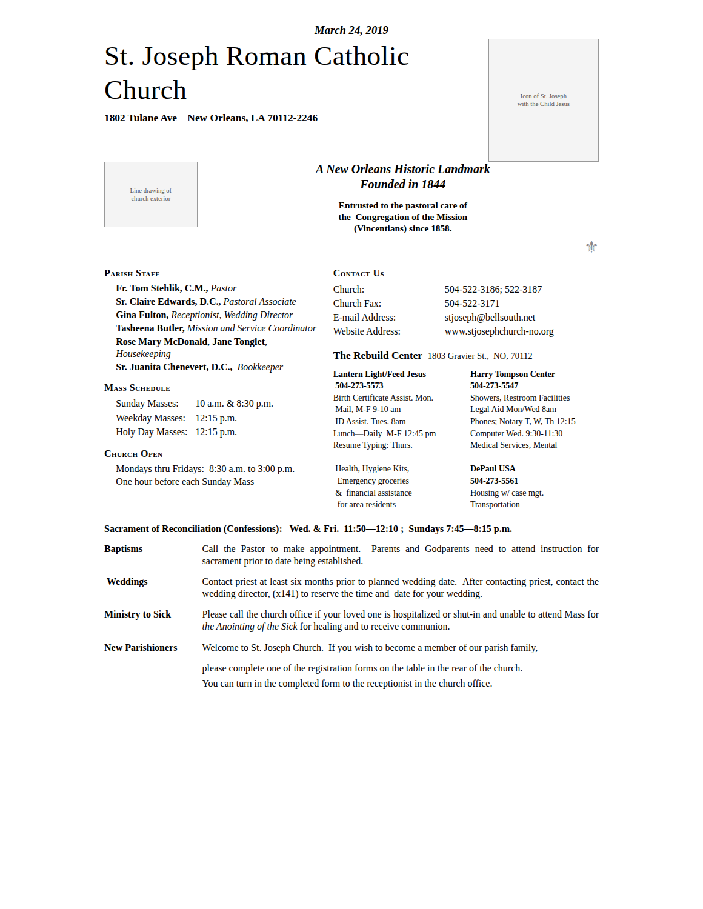March 24, 2019
St. Joseph Roman Catholic Church
1802 Tulane Ave New Orleans, LA 70112-2246
Icon of St. Joseph
with the Child Jesus
Line drawing of
church exterior
A New Orleans Historic Landmark
Founded in 1844
Entrusted to the pastoral care of
the Congregation of the Mission
(Vincentians) since 1858.
⚜
Parish Staff
Fr. Tom Stehlik, C.M., Pastor
Sr. Claire Edwards, D.C., Pastoral Associate
Gina Fulton, Receptionist, Wedding Director
Tasheena Butler, Mission and Service Coordinator
Rose Mary McDonald, Jane Tonglet, Housekeeping
Sr. Juanita Chenevert, D.C., Bookkeeper
Mass Schedule
| Sunday Masses: | 10 a.m. & 8:30 p.m. |
| Weekday Masses: | 12:15 p.m. |
| Holy Day Masses: | 12:15 p.m. |
Church Open
Mondays thru Fridays: 8:30 a.m. to 3:00 p.m.
One hour before each Sunday Mass
Contact Us
| Church: | 504-522-3186; 522-3187 |
| Church Fax: | 504-522-3171 |
| E-mail Address: | stjoseph@bellsouth.net |
| Website Address: | www.stjosephchurch-no.org |
The Rebuild Center 1803 Gravier St., NO, 70112
Lantern Light/Feed Jesus
504-273-5573
Birth Certificate Assist. Mon.
Mail, M-F 9-10 am
ID Assist. Tues. 8am
Lunch—Daily M-F 12:45 pm
Resume Typing: Thurs.
Health, Hygiene Kits,
Emergency groceries
& financial assistance
for area residents
Harry Tompson Center
504-273-5547
Showers, Restroom Facilities
Legal Aid Mon/Wed 8am
Phones; Notary T, W, Th 12:15
Computer Wed. 9:30-11:30
Medical Services, Mental
DePaul USA
504-273-5561
Housing w/ case mgt.
Transportation
Sacrament of Reconciliation (Confessions): Wed. & Fri. 11:50—12:10 ; Sundays 7:45—8:15 p.m.
Baptisms
Call the Pastor to make appointment. Parents and Godparents need to attend instruction for sacrament prior to date being established.
Weddings
Contact priest at least six months prior to planned wedding date. After contacting priest, contact the wedding director, (x141) to reserve the time and date for your wedding.
Ministry to Sick
Please call the church office if your loved one is hospitalized or shut-in and unable to attend Mass for the Anointing of the Sick for healing and to receive communion.
New Parishioners
Welcome to St. Joseph Church. If you wish to become a member of our parish family,
please complete one of the registration forms on the table in the rear of the church.
You can turn in the completed form to the receptionist in the church office.